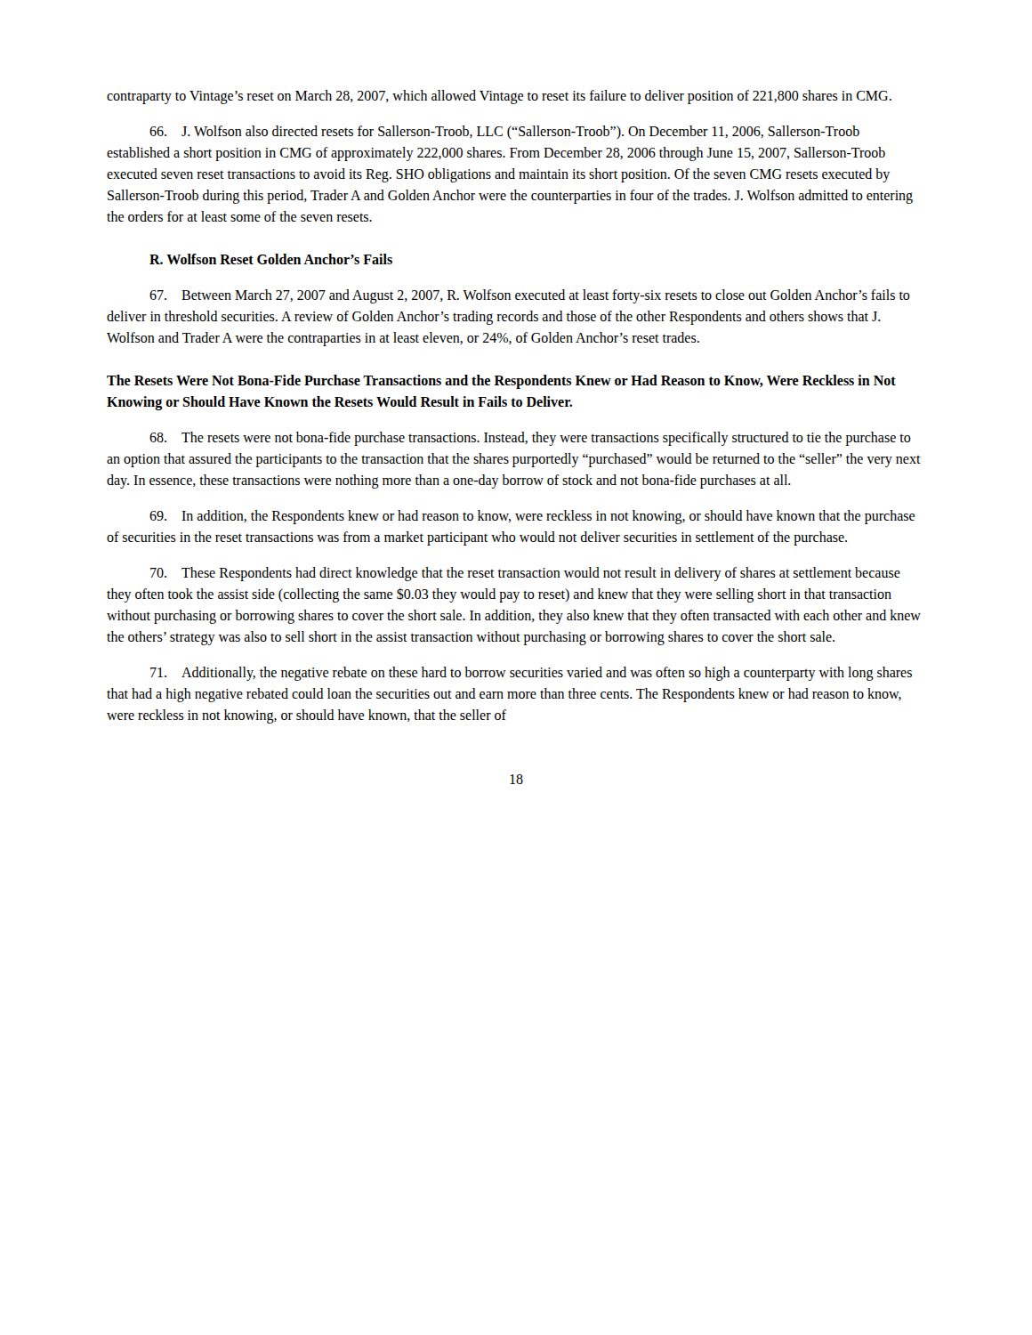contraparty to Vintage’s reset on March 28, 2007, which allowed Vintage to reset its failure to deliver position of 221,800 shares in CMG.
66. J. Wolfson also directed resets for Sallerson-Troob, LLC (“Sallerson-Troob”). On December 11, 2006, Sallerson-Troob established a short position in CMG of approximately 222,000 shares. From December 28, 2006 through June 15, 2007, Sallerson-Troob executed seven reset transactions to avoid its Reg. SHO obligations and maintain its short position. Of the seven CMG resets executed by Sallerson-Troob during this period, Trader A and Golden Anchor were the counterparties in four of the trades. J. Wolfson admitted to entering the orders for at least some of the seven resets.
R. Wolfson Reset Golden Anchor’s Fails
67. Between March 27, 2007 and August 2, 2007, R. Wolfson executed at least forty-six resets to close out Golden Anchor’s fails to deliver in threshold securities. A review of Golden Anchor’s trading records and those of the other Respondents and others shows that J. Wolfson and Trader A were the contraparties in at least eleven, or 24%, of Golden Anchor’s reset trades.
The Resets Were Not Bona-Fide Purchase Transactions and the Respondents Knew or Had Reason to Know, Were Reckless in Not Knowing or Should Have Known the Resets Would Result in Fails to Deliver.
68. The resets were not bona-fide purchase transactions. Instead, they were transactions specifically structured to tie the purchase to an option that assured the participants to the transaction that the shares purportedly “purchased” would be returned to the “seller” the very next day. In essence, these transactions were nothing more than a one-day borrow of stock and not bona-fide purchases at all.
69. In addition, the Respondents knew or had reason to know, were reckless in not knowing, or should have known that the purchase of securities in the reset transactions was from a market participant who would not deliver securities in settlement of the purchase.
70. These Respondents had direct knowledge that the reset transaction would not result in delivery of shares at settlement because they often took the assist side (collecting the same $0.03 they would pay to reset) and knew that they were selling short in that transaction without purchasing or borrowing shares to cover the short sale. In addition, they also knew that they often transacted with each other and knew the others’ strategy was also to sell short in the assist transaction without purchasing or borrowing shares to cover the short sale.
71. Additionally, the negative rebate on these hard to borrow securities varied and was often so high a counterparty with long shares that had a high negative rebated could loan the securities out and earn more than three cents. The Respondents knew or had reason to know, were reckless in not knowing, or should have known, that the seller of
18